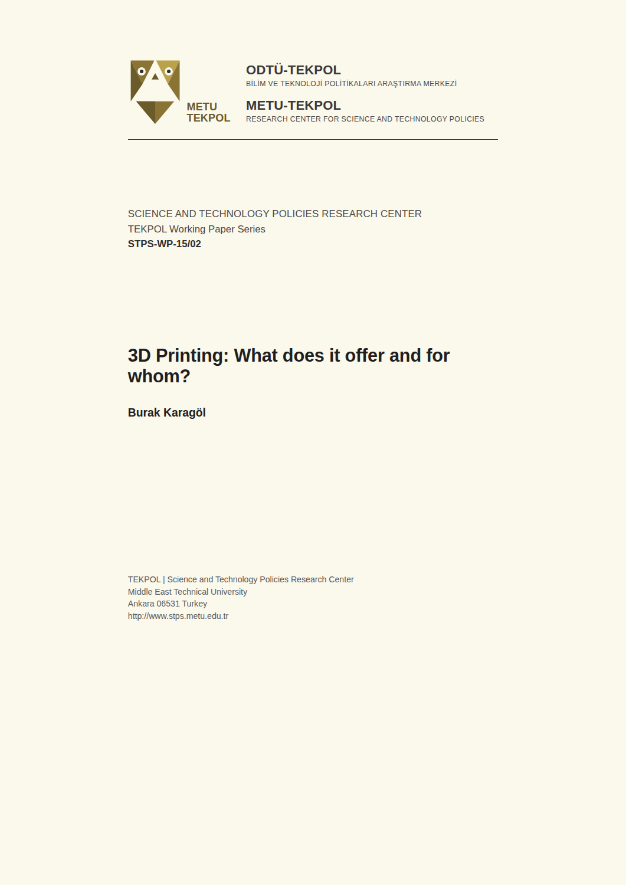METU
TEKPOL
ODTÜ-TEKPOL
BİLİM VE TEKNOLOJİ POLİTİKALARI ARAŞTIRMA MERKEZİ
METU-TEKPOL
RESEARCH CENTER FOR SCIENCE AND TECHNOLOGY POLICIES
Science and Technology Policies Research Center
TEKPOL Working Paper Series
STPS-WP-15/02
3D Printing: What does it offer and for whom?
Burak Karagöl
TEKPOL | Science and Technology Policies Research Center
Middle East Technical University
Ankara 06531 Turkey
http://www.stps.metu.edu.tr